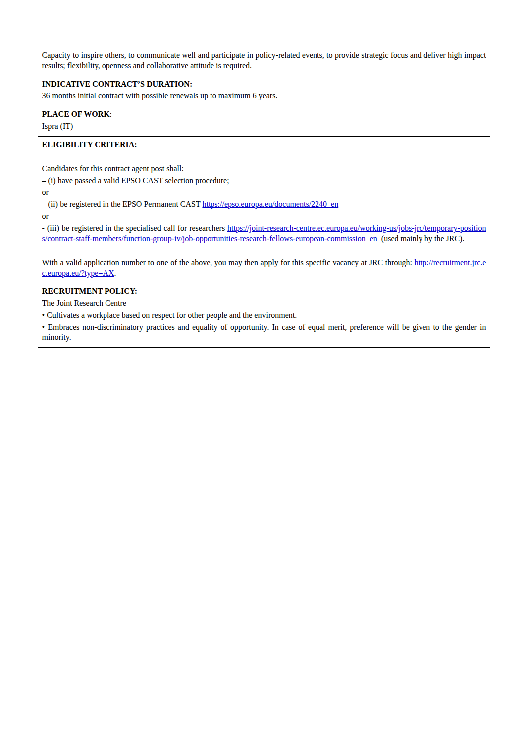| Capacity to inspire others, to communicate well and participate in policy-related events, to provide strategic focus and deliver high impact results; flexibility, openness and collaborative attitude is required. |
| INDICATIVE CONTRACT’S DURATION: 36 months initial contract with possible renewals up to maximum 6 years. |
| PLACE OF WORK : Ispra (IT) |
| ELIGIBILITY CRITERIA: Candidates for this contract agent post shall: – (i) have passed a valid EPSO CAST selection procedure; or – (ii) be registered in the EPSO Permanent CAST https://epso.europa.eu/documents/2240_en or - (iii) be registered in the specialised call for researchers https://joint-research-centre.ec.europa.eu/working-us/jobs-jrc/temporary-positions/contract-staff-members/function-group-iv/job-opportunities-research-fellows-european-commission_en (used mainly by the JRC). With a valid application number to one of the above, you may then apply for this specific vacancy at JRC through: http://recruitment.jrc.ec.europa.eu/?type=AX . |
| RECRUITMENT POLICY: The Joint Research Centre • Cultivates a workplace based on respect for other people and the environment. • Embraces non-discriminatory practices and equality of opportunity. In case of equal merit, preference will be given to the gender in minority. |